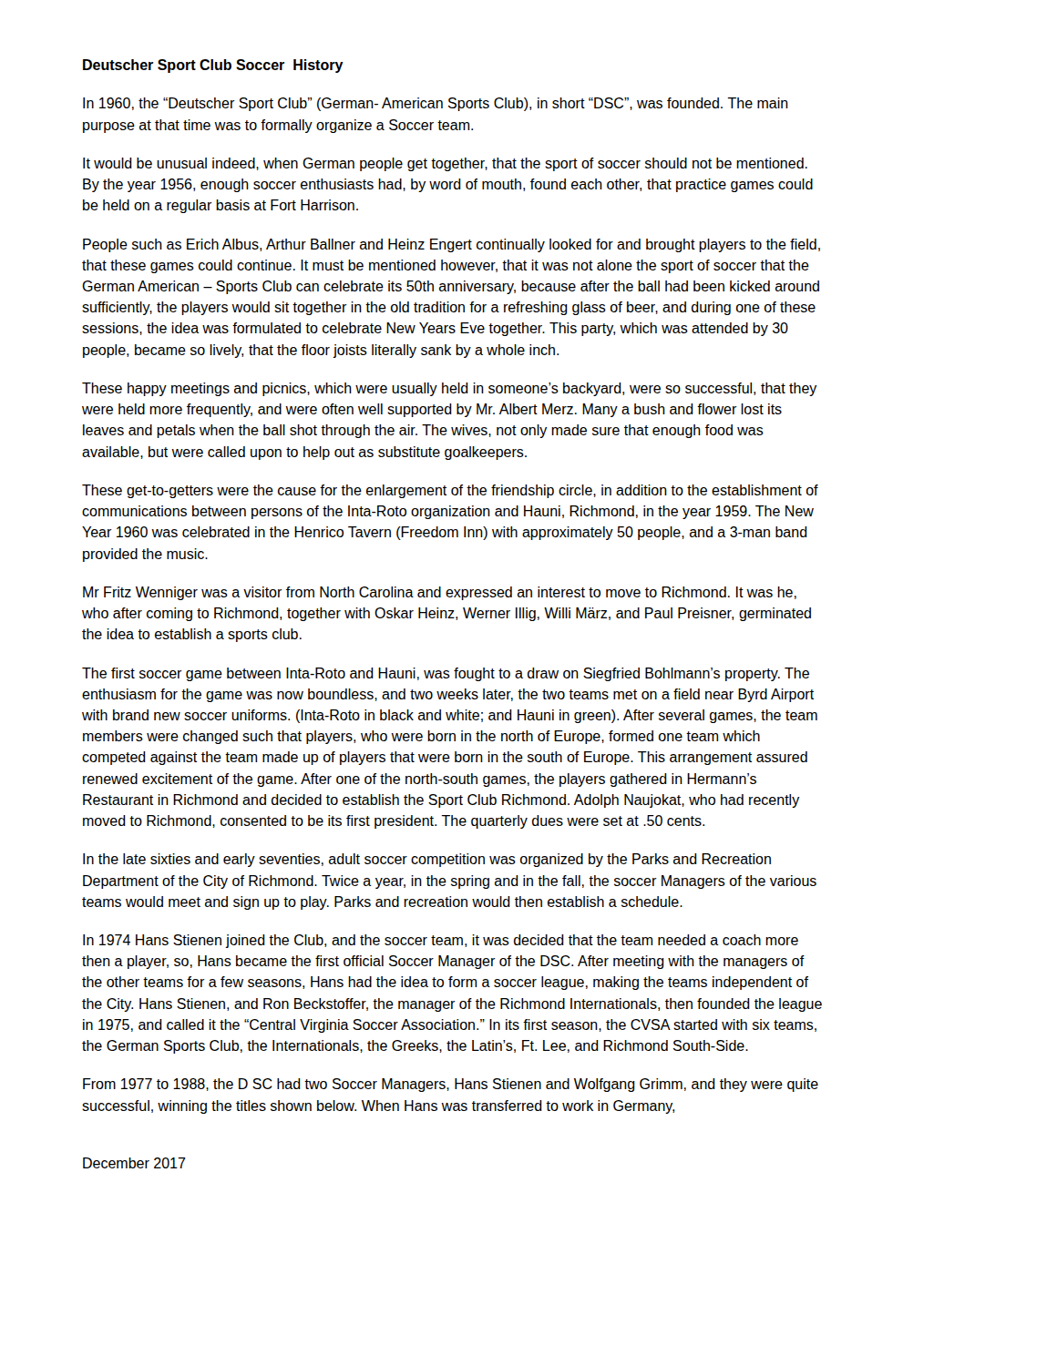Deutscher Sport Club Soccer History
In 1960, the “Deutscher Sport Club” (German- American Sports Club), in short “DSC”, was founded. The main purpose at that time was to formally organize a Soccer team.
It would be unusual indeed, when German people get together, that the sport of soccer should not be mentioned. By the year 1956, enough soccer enthusiasts had, by word of mouth, found each other, that practice games could be held on a regular basis at Fort Harrison.
People such as Erich Albus, Arthur Ballner and Heinz Engert continually looked for and brought players to the field, that these games could continue. It must be mentioned however, that it was not alone the sport of soccer that the German American – Sports Club can celebrate its 50th anniversary, because after the ball had been kicked around sufficiently, the players would sit together in the old tradition for a refreshing glass of beer, and during one of these sessions, the idea was formulated to celebrate New Years Eve together. This party, which was attended by 30 people, became so lively, that the floor joists literally sank by a whole inch.
These happy meetings and picnics, which were usually held in someone’s backyard, were so successful, that they were held more frequently, and were often well supported by Mr. Albert Merz. Many a bush and flower lost its leaves and petals when the ball shot through the air. The wives, not only made sure that enough food was available, but were called upon to help out as substitute goalkeepers.
These get-to-getters were the cause for the enlargement of the friendship circle, in addition to the establishment of communications between persons of the Inta-Roto organization and Hauni, Richmond, in the year 1959. The New Year 1960 was celebrated in the Henrico Tavern (Freedom Inn) with approximately 50 people, and a 3-man band provided the music.
Mr Fritz Wenniger was a visitor from North Carolina and expressed an interest to move to Richmond. It was he, who after coming to Richmond, together with Oskar Heinz, Werner Illig, Willi März, and Paul Preisner, germinated the idea to establish a sports club.
The first soccer game between Inta-Roto and Hauni, was fought to a draw on Siegfried Bohlmann’s property. The enthusiasm for the game was now boundless, and two weeks later, the two teams met on a field near Byrd Airport with brand new soccer uniforms. (Inta-Roto in black and white; and Hauni in green). After several games, the team members were changed such that players, who were born in the north of Europe, formed one team which competed against the team made up of players that were born in the south of Europe. This arrangement assured renewed excitement of the game. After one of the north-south games, the players gathered in Hermann’s Restaurant in Richmond and decided to establish the Sport Club Richmond. Adolph Naujokat, who had recently moved to Richmond, consented to be its first president. The quarterly dues were set at .50 cents.
In the late sixties and early seventies, adult soccer competition was organized by the Parks and Recreation Department of the City of Richmond. Twice a year, in the spring and in the fall, the soccer Managers of the various teams would meet and sign up to play. Parks and recreation would then establish a schedule.
In 1974 Hans Stienen joined the Club, and the soccer team, it was decided that the team needed a coach more then a player, so, Hans became the first official Soccer Manager of the DSC. After meeting with the managers of the other teams for a few seasons, Hans had the idea to form a soccer league, making the teams independent of the City. Hans Stienen, and Ron Beckstoffer, the manager of the Richmond Internationals, then founded the league in 1975, and called it the “Central Virginia Soccer Association.” In its first season, the CVSA started with six teams, the German Sports Club, the Internationals, the Greeks, the Latin’s, Ft. Lee, and Richmond South-Side.
From 1977 to 1988, the D SC had two Soccer Managers, Hans Stienen and Wolfgang Grimm, and they were quite successful, winning the titles shown below. When Hans was transferred to work in Germany,
December 2017